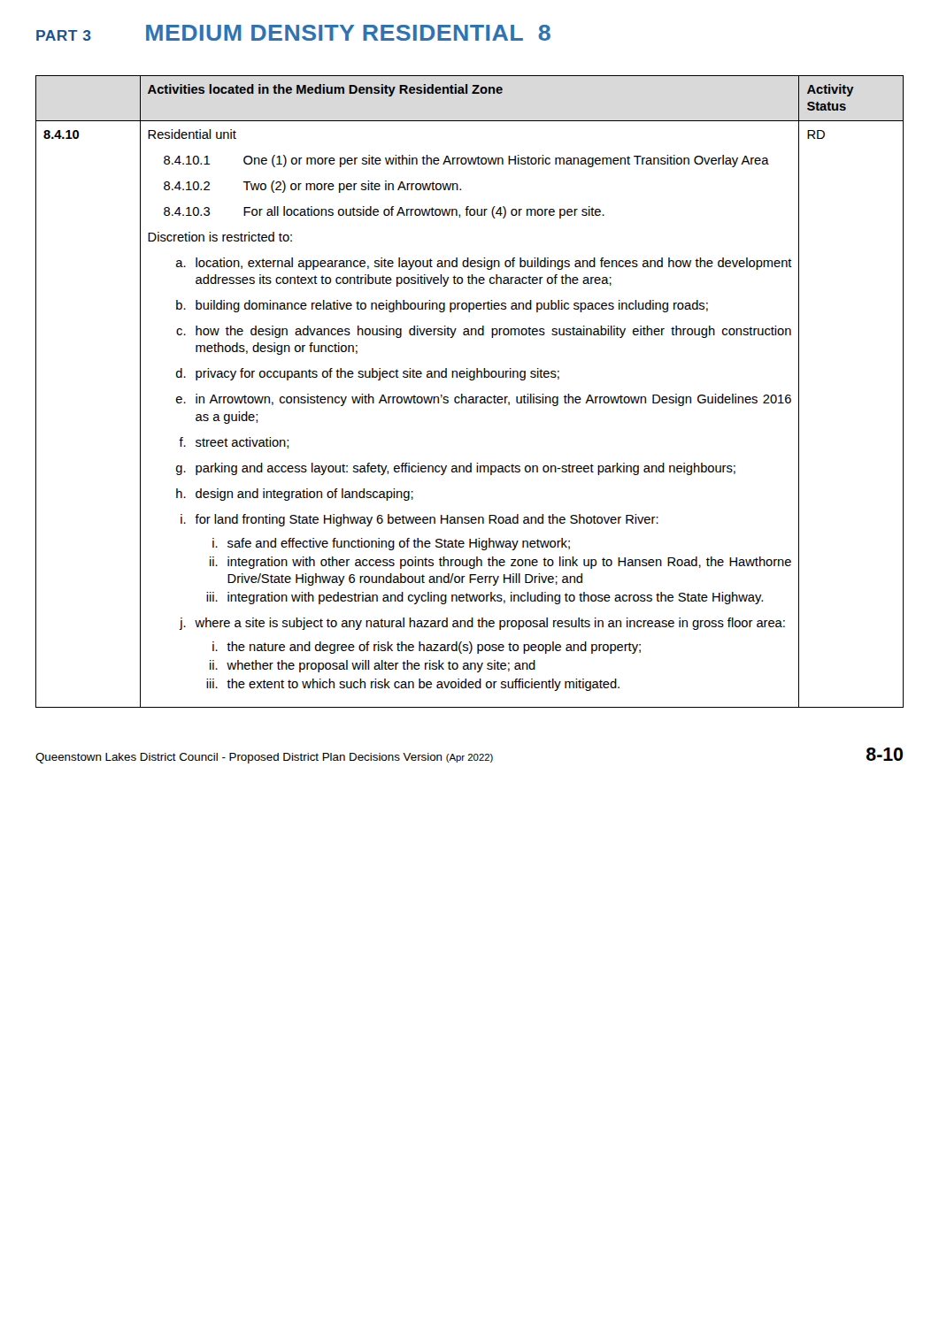PART 3 MEDIUM DENSITY RESIDENTIAL 8
| | Activities located in the Medium Density Residential Zone | Activity Status |
| --- | --- | --- |
| 8.4.10 | Residential unit 8.4.10.1 One (1) or more per site within the Arrowtown Historic management Transition Overlay Area 8.4.10.2 Two (2) or more per site in Arrowtown. 8.4.10.3 For all locations outside of Arrowtown, four (4) or more per site. Discretion is restricted to: location, external appearance, site layout and design of buildings and fences and how the development addresses its context to contribute positively to the character of the area; building dominance relative to neighbouring properties and public spaces including roads; how the design advances housing diversity and promotes sustainability either through construction methods, design or function; privacy for occupants of the subject site and neighbouring sites; in Arrowtown, consistency with Arrowtown’s character, utilising the Arrowtown Design Guidelines 2016 as a guide; street activation; parking and access layout: safety, efficiency and impacts on on-street parking and neighbours; design and integration of landscaping; for land fronting State Highway 6 between Hansen Road and the Shotover River: safe and effective functioning of the State Highway network; integration with other access points through the zone to link up to Hansen Road, the Hawthorne Drive/State Highway 6 roundabout and/or Ferry Hill Drive; and integration with pedestrian and cycling networks, including to those across the State Highway. where a site is subject to any natural hazard and the proposal results in an increase in gross floor area: the nature and degree of risk the hazard(s) pose to people and property; whether the proposal will alter the risk to any site; and the extent to which such risk can be avoided or sufficiently mitigated. | RD |
Queenstown Lakes District Council - Proposed District Plan Decisions Version (Apr 2022)
8-10